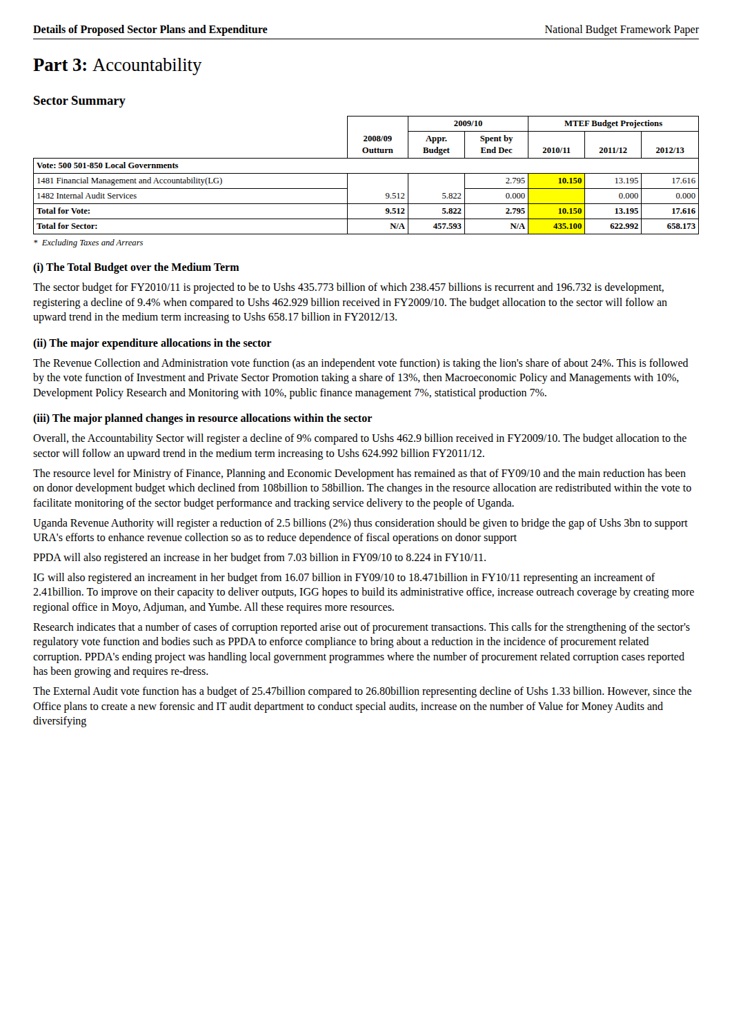Details of Proposed Sector Plans and Expenditure
National Budget Framework Paper
Part 3: Accountability
Sector Summary
| | 2008/09 Outturn | 2009/10 | MTEF Budget Projections |
| --- | --- | --- | --- |
| Appr. Budget | Spent by End Dec | 2010/11 | 2011/12 | 2012/13 |
| Vote: 500 501-850 Local Governments |
| 1481 Financial Management and Accountability(LG) | 9.512 | 5.822 | 2.795 | 10.150 | 13.195 | 17.616 |
| 1482 Internal Audit Services | 0.000 | | 0.000 | 0.000 |
| Total for Vote: | 9.512 | 5.822 | 2.795 | 10.150 | 13.195 | 17.616 |
| Total for Sector: | N/A | 457.593 | N/A | 435.100 | 622.992 | 658.173 |
* Excluding Taxes and Arrears
(i) The Total Budget over the Medium Term
The sector budget for FY2010/11 is projected to be to Ushs 435.773 billion of which 238.457 billions is recurrent and 196.732 is development, registering a decline of 9.4% when compared to Ushs 462.929 billion received in FY2009/10. The budget allocation to the sector will follow an upward trend in the medium term increasing to Ushs 658.17 billion in FY2012/13.
(ii) The major expenditure allocations in the sector
The Revenue Collection and Administration vote function (as an independent vote function) is taking the lion's share of about 24%. This is followed by the vote function of Investment and Private Sector Promotion taking a share of 13%, then Macroeconomic Policy and Managements with 10%, Development Policy Research and Monitoring with 10%, public finance management 7%, statistical production 7%.
(iii) The major planned changes in resource allocations within the sector
Overall, the Accountability Sector will register a decline of 9% compared to Ushs 462.9 billion received in FY2009/10. The budget allocation to the sector will follow an upward trend in the medium term increasing to Ushs 624.992 billion FY2011/12.
The resource level for Ministry of Finance, Planning and Economic Development has remained as that of FY09/10 and the main reduction has been on donor development budget which declined from 108billion to 58billion. The changes in the resource allocation are redistributed within the vote to facilitate monitoring of the sector budget performance and tracking service delivery to the people of Uganda.
Uganda Revenue Authority will register a reduction of 2.5 billions (2%) thus consideration should be given to bridge the gap of Ushs 3bn to support URA's efforts to enhance revenue collection so as to reduce dependence of fiscal operations on donor support
PPDA will also registered an increase in her budget from 7.03 billion in FY09/10 to 8.224 in FY10/11.
IG will also registered an increament in her budget from 16.07 billion in FY09/10 to 18.471billion in FY10/11 representing an increament of 2.41billion. To improve on their capacity to deliver outputs, IGG hopes to build its administrative office, increase outreach coverage by creating more regional office in Moyo, Adjuman, and Yumbe. All these requires more resources.
Research indicates that a number of cases of corruption reported arise out of procurement transactions. This calls for the strengthening of the sector's regulatory vote function and bodies such as PPDA to enforce compliance to bring about a reduction in the incidence of procurement related corruption. PPDA's ending project was handling local government programmes where the number of procurement related corruption cases reported has been growing and requires re-dress.
The External Audit vote function has a budget of 25.47billion compared to 26.80billion representing decline of Ushs 1.33 billion. However, since the Office plans to create a new forensic and IT audit department to conduct special audits, increase on the number of Value for Money Audits and diversifying